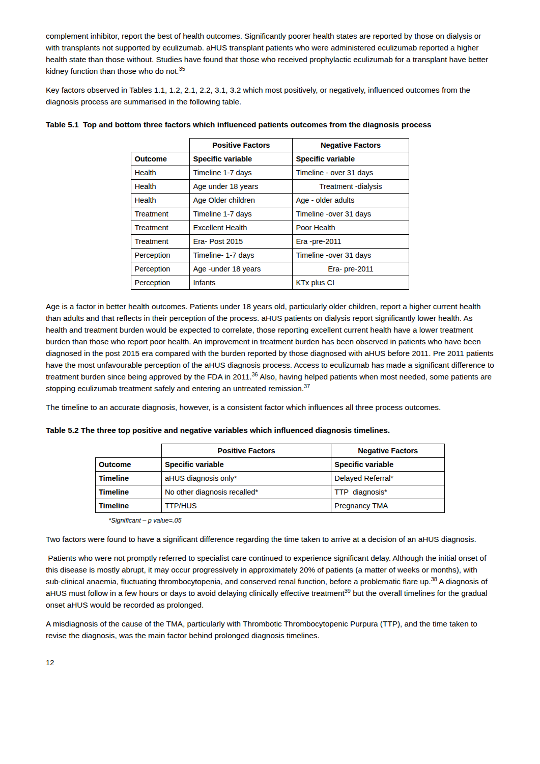complement inhibitor, report the best of health outcomes. Significantly poorer health states are reported by those on dialysis or with transplants not supported by eculizumab. aHUS transplant patients who were administered eculizumab reported a higher health state than those without. Studies have found that those who received prophylactic eculizumab for a transplant have better kidney function than those who do not.35
Key factors observed in Tables 1.1, 1.2, 2.1, 2.2, 3.1, 3.2 which most positively, or negatively, influenced outcomes from the diagnosis process are summarised in the following table.
Table 5.1 Top and bottom three factors which influenced patients outcomes from the diagnosis process
| | Positive Factors | Negative Factors |
| Outcome | Specific variable | Specific variable |
| Health | Timeline 1-7 days | Timeline - over 31 days |
| Health | Age under 18 years | Treatment -dialysis |
| Health | Age Older children | Age - older adults |
| Treatment | Timeline 1-7 days | Timeline -over 31 days |
| Treatment | Excellent Health | Poor Health |
| Treatment | Era- Post 2015 | Era -pre-2011 |
| Perception | Timeline- 1-7 days | Timeline -over 31 days |
| Perception | Age -under 18 years | Era- pre-2011 |
| Perception | Infants | KTx plus CI |
Age is a factor in better health outcomes. Patients under 18 years old, particularly older children, report a higher current health than adults and that reflects in their perception of the process. aHUS patients on dialysis report significantly lower health. As health and treatment burden would be expected to correlate, those reporting excellent current health have a lower treatment burden than those who report poor health. An improvement in treatment burden has been observed in patients who have been diagnosed in the post 2015 era compared with the burden reported by those diagnosed with aHUS before 2011. Pre 2011 patients have the most unfavourable perception of the aHUS diagnosis process. Access to eculizumab has made a significant difference to treatment burden since being approved by the FDA in 2011.36 Also, having helped patients when most needed, some patients are stopping eculizumab treatment safely and entering an untreated remission.37
The timeline to an accurate diagnosis, however, is a consistent factor which influences all three process outcomes.
Table 5.2 The three top positive and negative variables which influenced diagnosis timelines.
| | Positive Factors | Negative Factors |
| Outcome | Specific variable | Specific variable |
| Timeline | aHUS diagnosis only* | Delayed Referral* |
| Timeline | No other diagnosis recalled* | TTP diagnosis* |
| Timeline | TTP/HUS | Pregnancy TMA |
*Significant – p value=.05
Two factors were found to have a significant difference regarding the time taken to arrive at a decision of an aHUS diagnosis.
Patients who were not promptly referred to specialist care continued to experience significant delay. Although the initial onset of this disease is mostly abrupt, it may occur progressively in approximately 20% of patients (a matter of weeks or months), with sub-clinical anaemia, fluctuating thrombocytopenia, and conserved renal function, before a problematic flare up.38 A diagnosis of aHUS must follow in a few hours or days to avoid delaying clinically effective treatment39 but the overall timelines for the gradual onset aHUS would be recorded as prolonged.
A misdiagnosis of the cause of the TMA, particularly with Thrombotic Thrombocytopenic Purpura (TTP), and the time taken to revise the diagnosis, was the main factor behind prolonged diagnosis timelines.
12